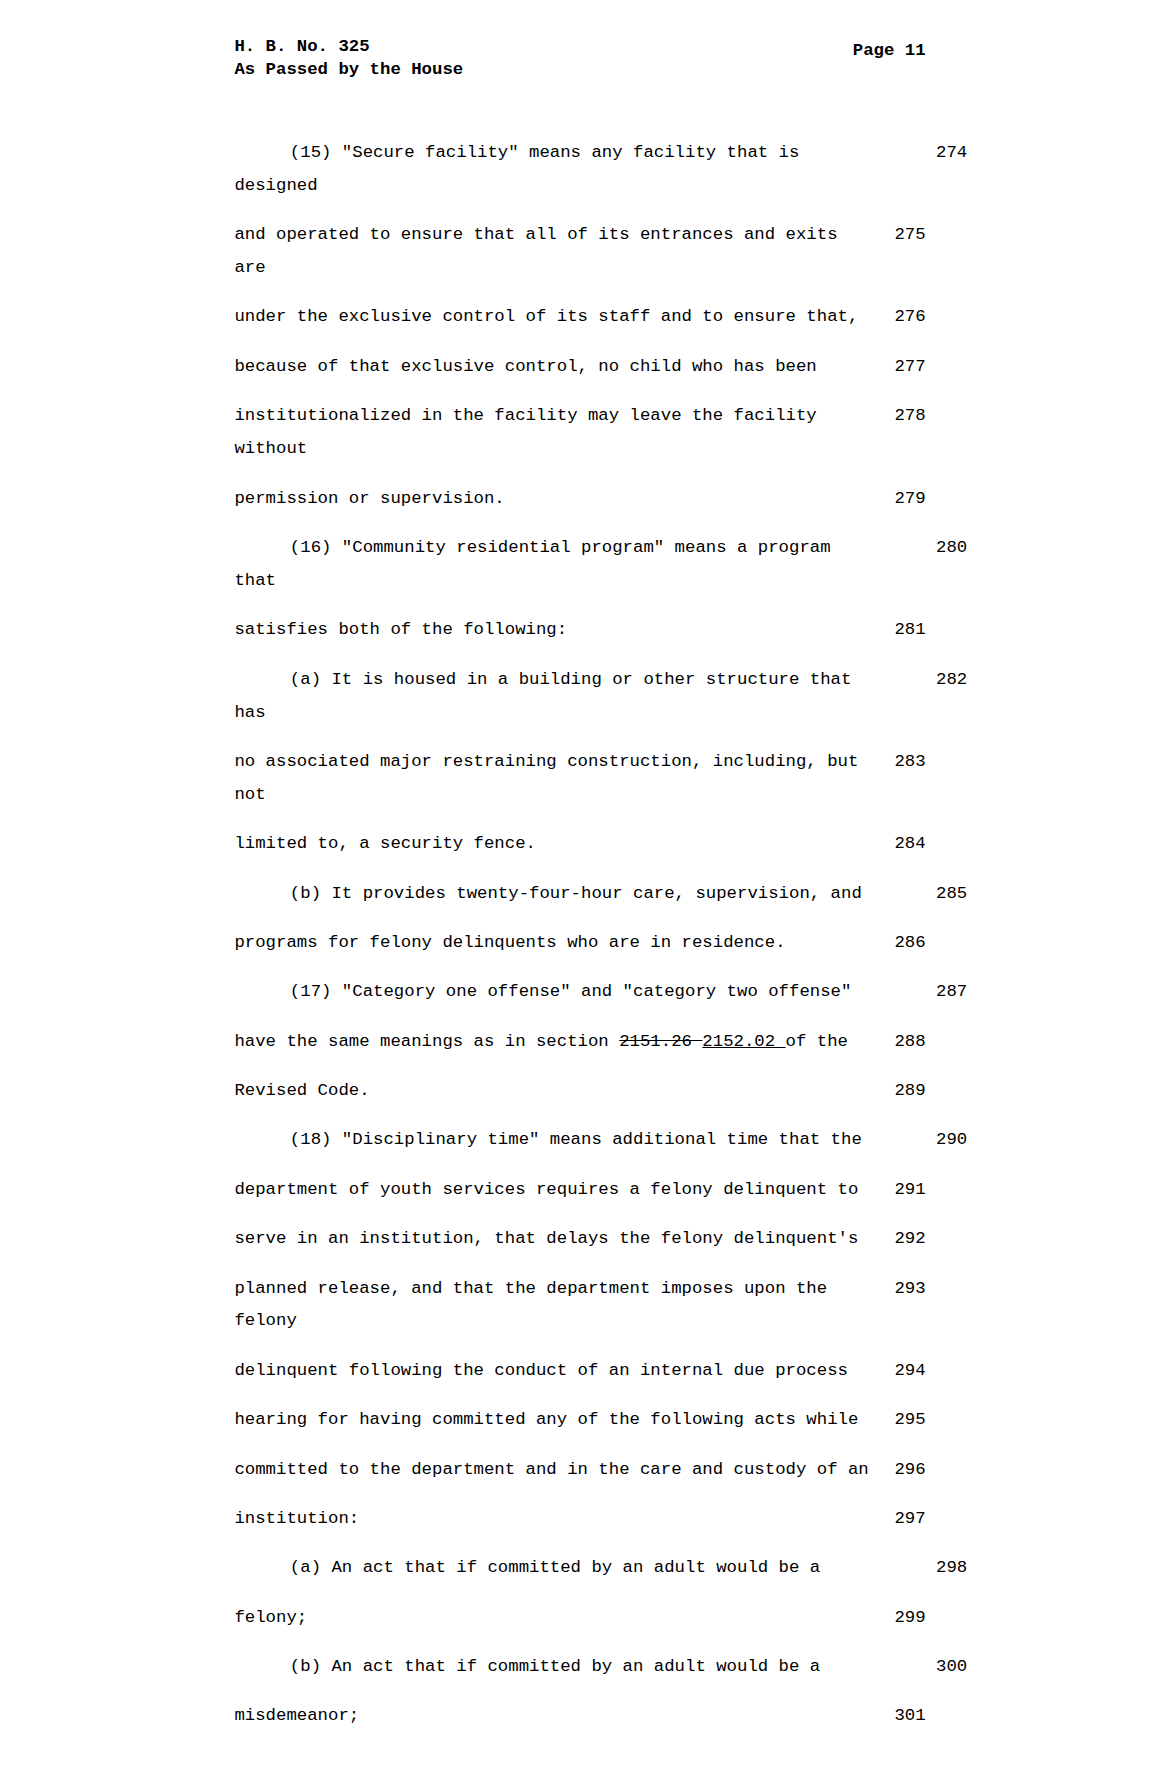H. B. No. 325
As Passed by the House
Page 11
(15) "Secure facility" means any facility that is designed274
and operated to ensure that all of its entrances and exits are275
under the exclusive control of its staff and to ensure that,276
because of that exclusive control, no child who has been277
institutionalized in the facility may leave the facility without278
permission or supervision.279
(16) "Community residential program" means a program that280
satisfies both of the following:281
(a) It is housed in a building or other structure that has282
no associated major restraining construction, including, but not283
limited to, a security fence.284
(b) It provides twenty-four-hour care, supervision, and285
programs for felony delinquents who are in residence.286
(17) "Category one offense" and "category two offense"287
have the same meanings as in section 2151.26 2152.02 of the288
Revised Code.289
(18) "Disciplinary time" means additional time that the290
department of youth services requires a felony delinquent to291
serve in an institution, that delays the felony delinquent's292
planned release, and that the department imposes upon the felony293
delinquent following the conduct of an internal due process294
hearing for having committed any of the following acts while295
committed to the department and in the care and custody of an296
institution:297
(a) An act that if committed by an adult would be a298
felony;299
(b) An act that if committed by an adult would be a300
misdemeanor;301